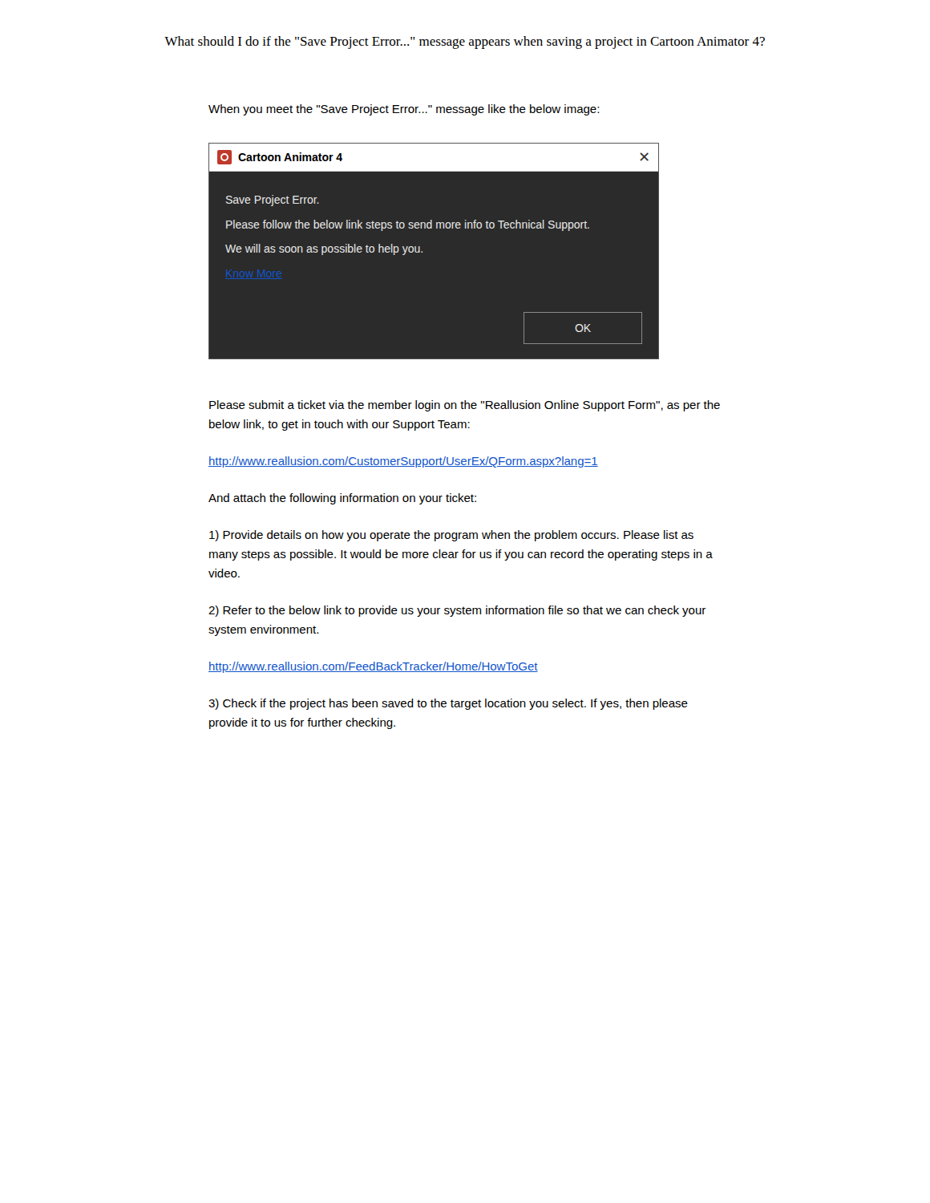What should I do if the "Save Project Error..." message appears when saving a project in Cartoon Animator 4?
When you meet the "Save Project Error..." message like the below image:
Cartoon Animator 4 ✕
Save Project Error.
Please follow the below link steps to send more info to Technical Support.
We will as soon as possible to help you.
Know More
OK
Please submit a ticket via the member login on the "Reallusion Online Support Form", as per the below link, to get in touch with our Support Team:
http://www.reallusion.com/CustomerSupport/UserEx/QForm.aspx?lang=1
And attach the following information on your ticket:
1) Provide details on how you operate the program when the problem occurs. Please list as many steps as possible. It would be more clear for us if you can record the operating steps in a video.
2) Refer to the below link to provide us your system information file so that we can check your system environment.
http://www.reallusion.com/FeedBackTracker/Home/HowToGet
3) Check if the project has been saved to the target location you select. If yes, then please provide it to us for further checking.